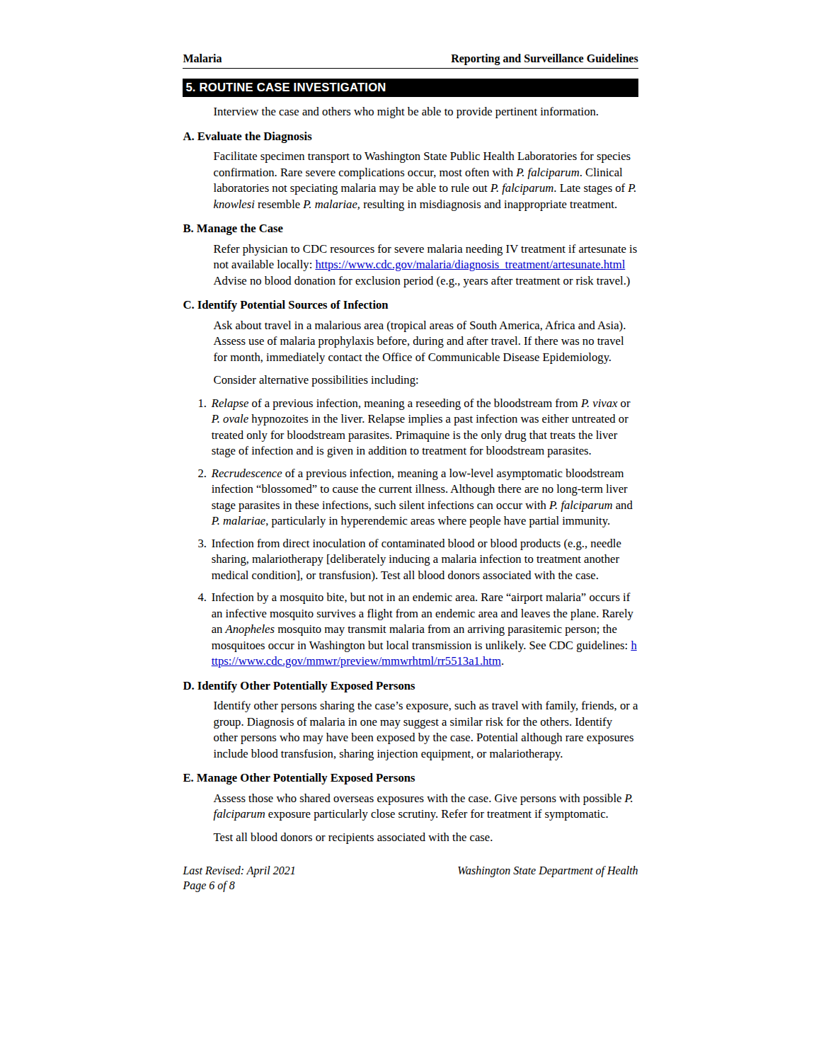Malaria
Reporting and Surveillance Guidelines
5. ROUTINE CASE INVESTIGATION
Interview the case and others who might be able to provide pertinent information.
A. Evaluate the Diagnosis
Facilitate specimen transport to Washington State Public Health Laboratories for species confirmation. Rare severe complications occur, most often with P. falciparum. Clinical laboratories not speciating malaria may be able to rule out P. falciparum. Late stages of P. knowlesi resemble P. malariae, resulting in misdiagnosis and inappropriate treatment.
B. Manage the Case
Refer physician to CDC resources for severe malaria needing IV treatment if artesunate is not available locally: https://www.cdc.gov/malaria/diagnosis_treatment/artesunate.html Advise no blood donation for exclusion period (e.g., years after treatment or risk travel.)
C. Identify Potential Sources of Infection
Ask about travel in a malarious area (tropical areas of South America, Africa and Asia). Assess use of malaria prophylaxis before, during and after travel. If there was no travel for month, immediately contact the Office of Communicable Disease Epidemiology.
Consider alternative possibilities including:
Relapse of a previous infection, meaning a reseeding of the bloodstream from P. vivax or P. ovale hypnozoites in the liver. Relapse implies a past infection was either untreated or treated only for bloodstream parasites. Primaquine is the only drug that treats the liver stage of infection and is given in addition to treatment for bloodstream parasites.
Recrudescence of a previous infection, meaning a low-level asymptomatic bloodstream infection “blossomed” to cause the current illness. Although there are no long-term liver stage parasites in these infections, such silent infections can occur with P. falciparum and P. malariae, particularly in hyperendemic areas where people have partial immunity.
Infection from direct inoculation of contaminated blood or blood products (e.g., needle sharing, malariotherapy [deliberately inducing a malaria infection to treatment another medical condition], or transfusion). Test all blood donors associated with the case.
Infection by a mosquito bite, but not in an endemic area. Rare “airport malaria” occurs if an infective mosquito survives a flight from an endemic area and leaves the plane. Rarely an Anopheles mosquito may transmit malaria from an arriving parasitemic person; the mosquitoes occur in Washington but local transmission is unlikely. See CDC guidelines: https://www.cdc.gov/mmwr/preview/mmwrhtml/rr5513a1.htm.
D. Identify Other Potentially Exposed Persons
Identify other persons sharing the case’s exposure, such as travel with family, friends, or a group. Diagnosis of malaria in one may suggest a similar risk for the others. Identify other persons who may have been exposed by the case. Potential although rare exposures include blood transfusion, sharing injection equipment, or malariotherapy.
E. Manage Other Potentially Exposed Persons
Assess those who shared overseas exposures with the case. Give persons with possible P. falciparum exposure particularly close scrutiny. Refer for treatment if symptomatic.
Test all blood donors or recipients associated with the case.
Last Revised: April 2021
Page 6 of 8
Washington State Department of Health